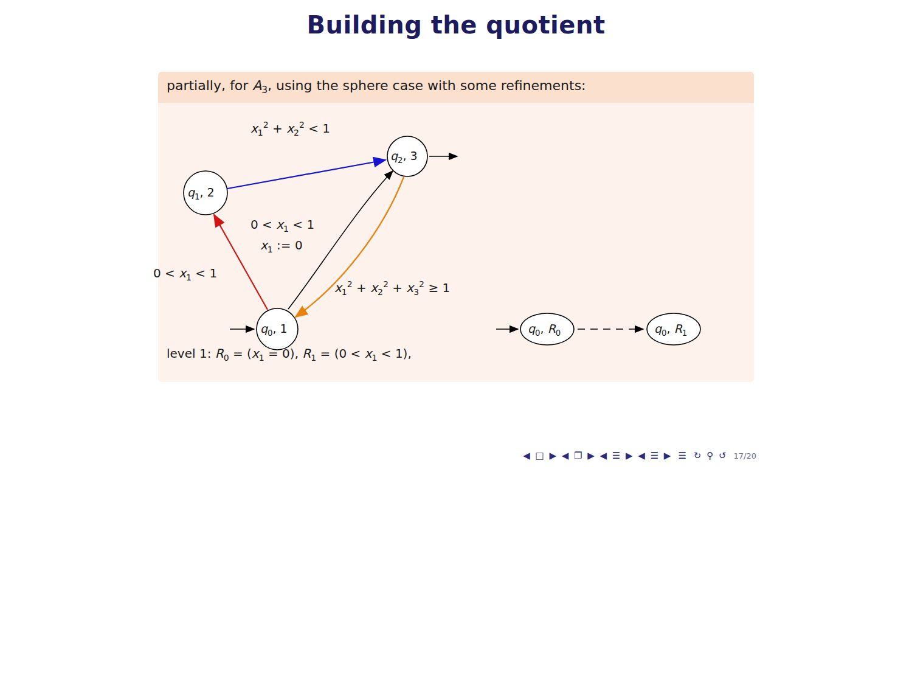Building the quotient
partially, for A3, using the sphere case with some refinements:
q1, 2
q2, 3
q0, 1
q0, R0
q0, R1
x12 + x22 < 1
0 < x1 < 1
x1 := 0
0 < x1 < 1
x12 + x22 + x32 ≥ 1
level 1: R0 = (x1 = 0), R1 = (0 < x1 < 1),
◀ □ ▶ ◀ ❐ ▶ ◀ ☰ ▶ ◀ ☰ ▶ ☰ ↻ ⚲ ↺ 17/20